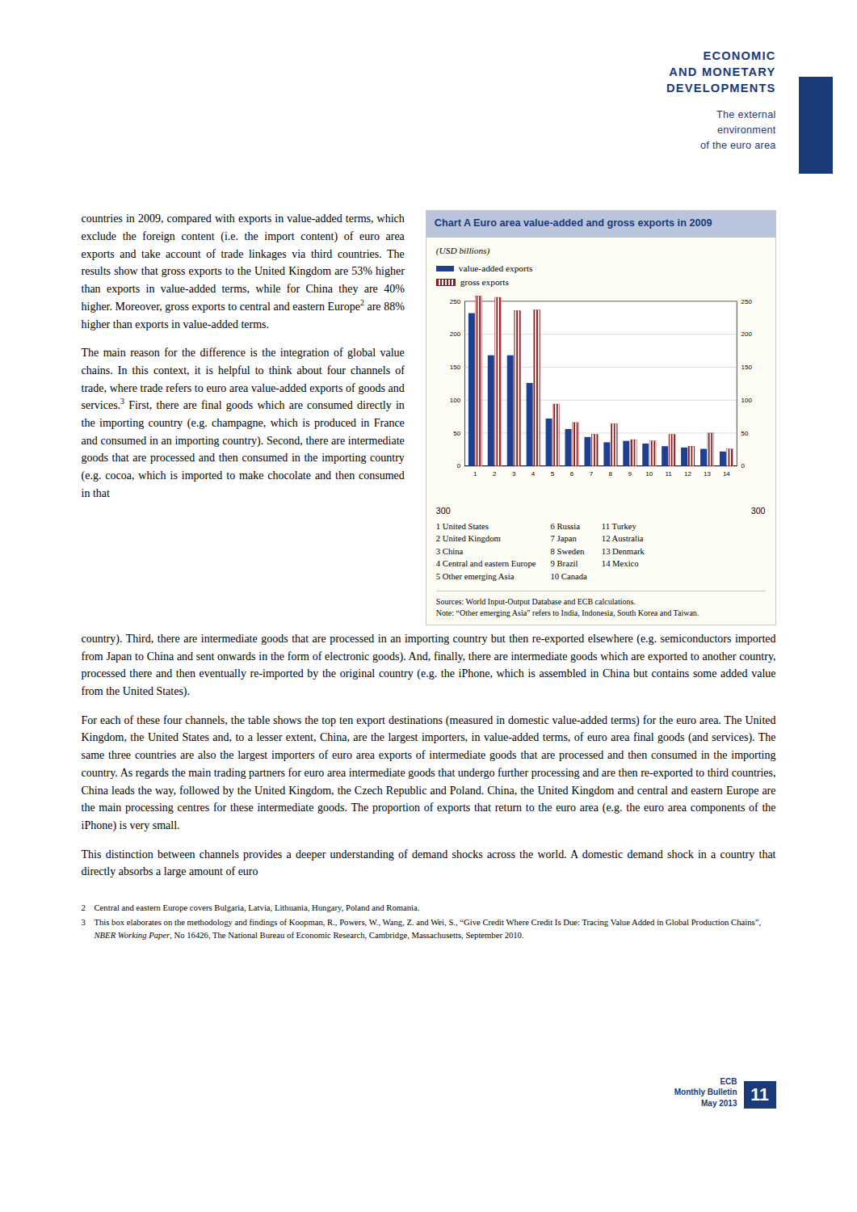ECONOMIC
AND MONETARY
DEVELOPMENTS
The external
environment
of the euro area
countries in 2009, compared with exports in value-added terms, which exclude the foreign content (i.e. the import content) of euro area exports and take account of trade linkages via third countries. The results show that gross exports to the United Kingdom are 53% higher than exports in value-added terms, while for China they are 40% higher. Moreover, gross exports to central and eastern Europe2 are 88% higher than exports in value-added terms.
The main reason for the difference is the integration of global value chains. In this context, it is helpful to think about four channels of trade, where trade refers to euro area value-added exports of goods and services.3 First, there are final goods which are consumed directly in the importing country (e.g. champagne, which is produced in France and consumed in an importing country). Second, there are intermediate goods that are processed and then consumed in the importing country (e.g. cocoa, which is imported to make chocolate and then consumed in that
Chart A Euro area value-added and gross exports in 2009
(USD billions)
value-added exports
gross exports
0 50 100 150 200 250 0 50 100 150 200 250 300 1 2 3 4 5 6 7 8 9 10 11 12 13 14
300 300
1 United States
2 United Kingdom
3 China
4 Central and eastern Europe
5 Other emerging Asia
6 Russia
7 Japan
8 Sweden
9 Brazil
10 Canada
11 Turkey
12 Australia
13 Denmark
14 Mexico
Sources: World Input-Output Database and ECB calculations.
Note: “Other emerging Asia” refers to India, Indonesia, South Korea and Taiwan.
country). Third, there are intermediate goods that are processed in an importing country but then re-exported elsewhere (e.g. semiconductors imported from Japan to China and sent onwards in the form of electronic goods). And, finally, there are intermediate goods which are exported to another country, processed there and then eventually re-imported by the original country (e.g. the iPhone, which is assembled in China but contains some added value from the United States).
For each of these four channels, the table shows the top ten export destinations (measured in domestic value-added terms) for the euro area. The United Kingdom, the United States and, to a lesser extent, China, are the largest importers, in value-added terms, of euro area final goods (and services). The same three countries are also the largest importers of euro area exports of intermediate goods that are processed and then consumed in the importing country. As regards the main trading partners for euro area intermediate goods that undergo further processing and are then re-exported to third countries, China leads the way, followed by the United Kingdom, the Czech Republic and Poland. China, the United Kingdom and central and eastern Europe are the main processing centres for these intermediate goods. The proportion of exports that return to the euro area (e.g. the euro area components of the iPhone) is very small.
This distinction between channels provides a deeper understanding of demand shocks across the world. A domestic demand shock in a country that directly absorbs a large amount of euro
2 Central and eastern Europe covers Bulgaria, Latvia, Lithuania, Hungary, Poland and Romania.
3 This box elaborates on the methodology and findings of Koopman, R., Powers, W., Wang, Z. and Wei, S., “Give Credit Where Credit Is Due: Tracing Value Added in Global Production Chains”, NBER Working Paper, No 16426, The National Bureau of Economic Research, Cambridge, Massachusetts, September 2010.
ECB
Monthly Bulletin
May 2013
11